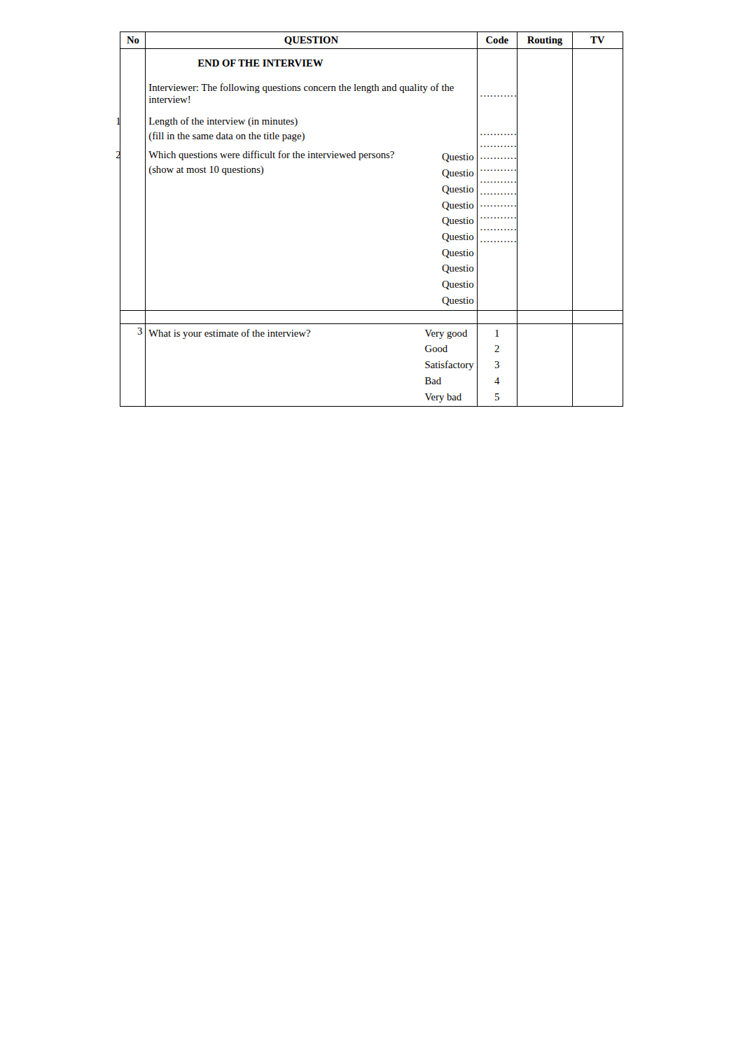| No | QUESTION | Code | Routing | TV |
| --- | --- | --- | --- | --- |
| | END OF THE INTERVIEW Interviewer: The following questions concern the length and quality of the interview! 1 Length of the interview (in minutes) (fill in the same data on the title page) 2 Which questions were difficult for the interviewed persons? (show at most 10 questions) Questio Questio Questio Questio Questio Questio Questio Questio Questio Questio | ........... ........... ........... ........... ........... ........... ........... ........... ........... ........... ........... | | |
| 3 | What is your estimate of the interview? Very good Good Satisfactory Bad Very bad | 1 2 3 4 5 | | |